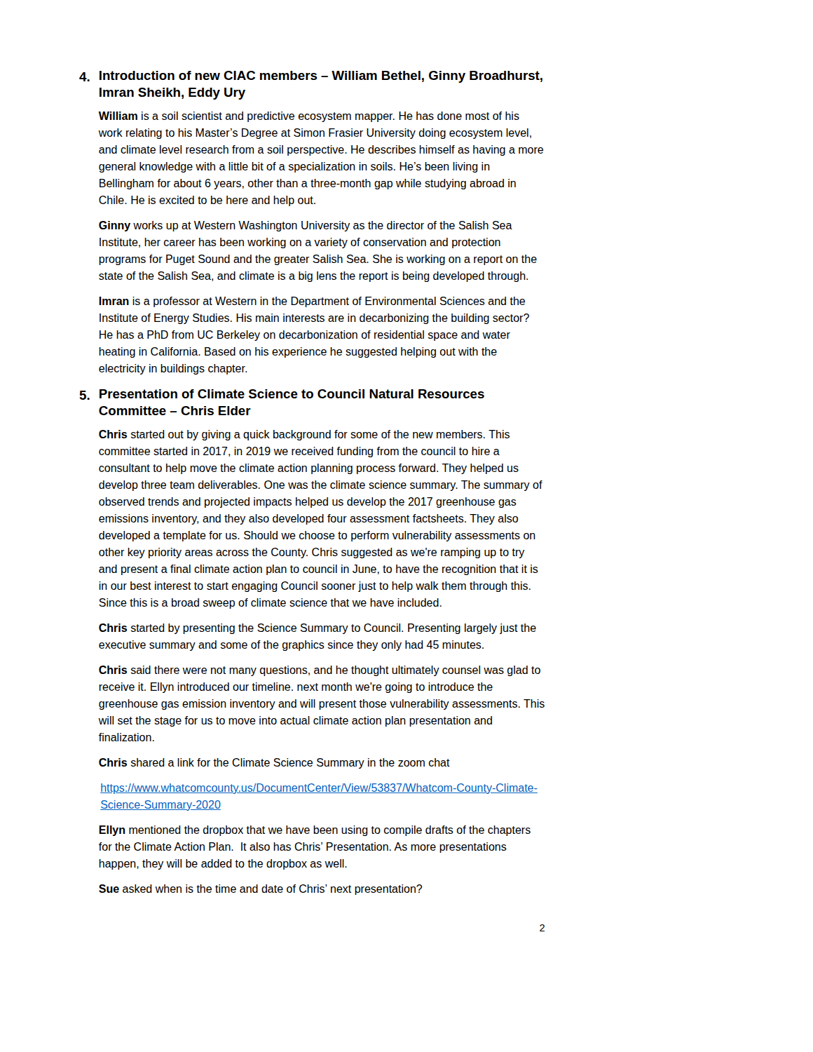Introduction of new CIAC members – William Bethel, Ginny Broadhurst, Imran Sheikh, Eddy Ury
William is a soil scientist and predictive ecosystem mapper. He has done most of his work relating to his Master’s Degree at Simon Frasier University doing ecosystem level, and climate level research from a soil perspective. He describes himself as having a more general knowledge with a little bit of a specialization in soils. He’s been living in Bellingham for about 6 years, other than a three-month gap while studying abroad in Chile. He is excited to be here and help out.
Ginny works up at Western Washington University as the director of the Salish Sea Institute, her career has been working on a variety of conservation and protection programs for Puget Sound and the greater Salish Sea. She is working on a report on the state of the Salish Sea, and climate is a big lens the report is being developed through.
Imran is a professor at Western in the Department of Environmental Sciences and the Institute of Energy Studies. His main interests are in decarbonizing the building sector? He has a PhD from UC Berkeley on decarbonization of residential space and water heating in California. Based on his experience he suggested helping out with the electricity in buildings chapter.
Presentation of Climate Science to Council Natural Resources Committee – Chris Elder
Chris started out by giving a quick background for some of the new members. This committee started in 2017, in 2019 we received funding from the council to hire a consultant to help move the climate action planning process forward. They helped us develop three team deliverables. One was the climate science summary. The summary of observed trends and projected impacts helped us develop the 2017 greenhouse gas emissions inventory, and they also developed four assessment factsheets. They also developed a template for us. Should we choose to perform vulnerability assessments on other key priority areas across the County. Chris suggested as we're ramping up to try and present a final climate action plan to council in June, to have the recognition that it is in our best interest to start engaging Council sooner just to help walk them through this. Since this is a broad sweep of climate science that we have included.
Chris started by presenting the Science Summary to Council. Presenting largely just the executive summary and some of the graphics since they only had 45 minutes.
Chris said there were not many questions, and he thought ultimately counsel was glad to receive it. Ellyn introduced our timeline. next month we're going to introduce the greenhouse gas emission inventory and will present those vulnerability assessments. This will set the stage for us to move into actual climate action plan presentation and finalization.
Chris shared a link for the Climate Science Summary in the zoom chat
https://www.whatcomcounty.us/DocumentCenter/View/53837/Whatcom-County-Climate-Science-Summary-2020
Ellyn mentioned the dropbox that we have been using to compile drafts of the chapters for the Climate Action Plan. It also has Chris’ Presentation. As more presentations happen, they will be added to the dropbox as well.
Sue asked when is the time and date of Chris’ next presentation?
2